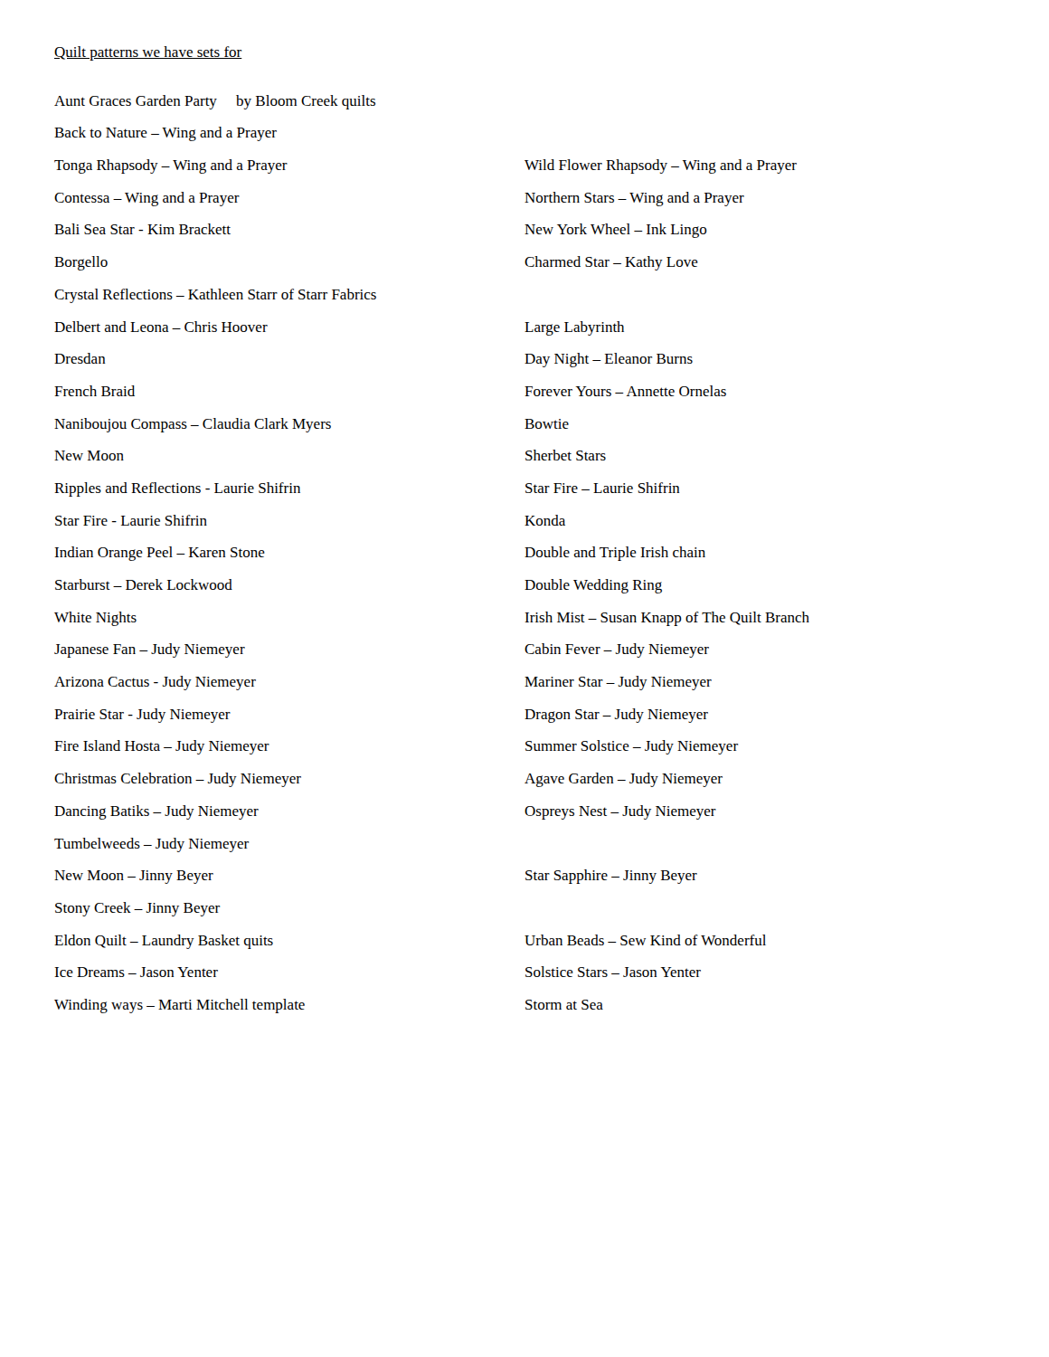Quilt patterns we have sets for
| Aunt Graces Garden Party by Bloom Creek quilts | |
| Back to Nature – Wing and a Prayer | |
| Tonga Rhapsody – Wing and a Prayer | Wild Flower Rhapsody – Wing and a Prayer |
| Contessa – Wing and a Prayer | Northern Stars – Wing and a Prayer |
| Bali Sea Star - Kim Brackett | New York Wheel – Ink Lingo |
| Borgello | Charmed Star – Kathy Love |
| Crystal Reflections – Kathleen Starr of Starr Fabrics | |
| Delbert and Leona – Chris Hoover | Large Labyrinth |
| Dresdan | Day Night – Eleanor Burns |
| French Braid | Forever Yours – Annette Ornelas |
| Naniboujou Compass – Claudia Clark Myers | Bowtie |
| New Moon | Sherbet Stars |
| Ripples and Reflections - Laurie Shifrin | Star Fire – Laurie Shifrin |
| Star Fire - Laurie Shifrin | Konda |
| Indian Orange Peel – Karen Stone | Double and Triple Irish chain |
| Starburst – Derek Lockwood | Double Wedding Ring |
| White Nights | Irish Mist – Susan Knapp of The Quilt Branch |
| Japanese Fan – Judy Niemeyer | Cabin Fever – Judy Niemeyer |
| Arizona Cactus - Judy Niemeyer | Mariner Star – Judy Niemeyer |
| Prairie Star - Judy Niemeyer | Dragon Star – Judy Niemeyer |
| Fire Island Hosta – Judy Niemeyer | Summer Solstice – Judy Niemeyer |
| Christmas Celebration – Judy Niemeyer | Agave Garden – Judy Niemeyer |
| Dancing Batiks – Judy Niemeyer | Ospreys Nest – Judy Niemeyer |
| Tumbelweeds – Judy Niemeyer | |
| New Moon – Jinny Beyer | Star Sapphire – Jinny Beyer |
| Stony Creek – Jinny Beyer | |
| Eldon Quilt – Laundry Basket quits | Urban Beads – Sew Kind of Wonderful |
| Ice Dreams – Jason Yenter | Solstice Stars – Jason Yenter |
| Winding ways – Marti Mitchell template | Storm at Sea |